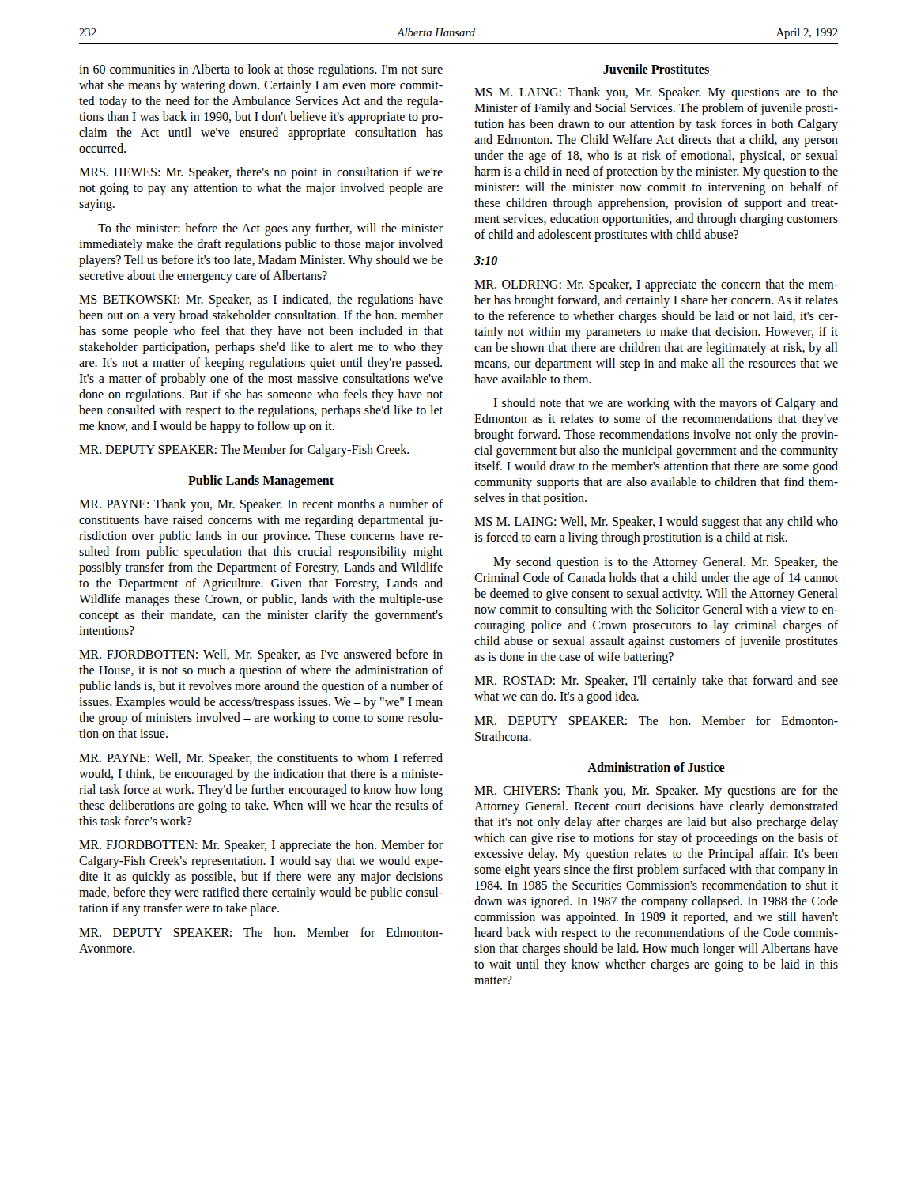232 Alberta Hansard April 2, 1992
in 60 communities in Alberta to look at those regulations. I'm not sure what she means by watering down. Certainly I am even more committed today to the need for the Ambulance Services Act and the regulations than I was back in 1990, but I don't believe it's appropriate to proclaim the Act until we've ensured appropriate consultation has occurred.
MRS. HEWES: Mr. Speaker, there's no point in consultation if we're not going to pay any attention to what the major involved people are saying.
To the minister: before the Act goes any further, will the minister immediately make the draft regulations public to those major involved players? Tell us before it's too late, Madam Minister. Why should we be secretive about the emergency care of Albertans?
MS BETKOWSKI: Mr. Speaker, as I indicated, the regulations have been out on a very broad stakeholder consultation. If the hon. member has some people who feel that they have not been included in that stakeholder participation, perhaps she'd like to alert me to who they are. It's not a matter of keeping regulations quiet until they're passed. It's a matter of probably one of the most massive consultations we've done on regulations. But if she has someone who feels they have not been consulted with respect to the regulations, perhaps she'd like to let me know, and I would be happy to follow up on it.
MR. DEPUTY SPEAKER: The Member for Calgary-Fish Creek.
Public Lands Management
MR. PAYNE: Thank you, Mr. Speaker. In recent months a number of constituents have raised concerns with me regarding departmental jurisdiction over public lands in our province. These concerns have resulted from public speculation that this crucial responsibility might possibly transfer from the Department of Forestry, Lands and Wildlife to the Department of Agriculture. Given that Forestry, Lands and Wildlife manages these Crown, or public, lands with the multiple-use concept as their mandate, can the minister clarify the government's intentions?
MR. FJORDBOTTEN: Well, Mr. Speaker, as I've answered before in the House, it is not so much a question of where the administration of public lands is, but it revolves more around the question of a number of issues. Examples would be access/trespass issues. We – by "we" I mean the group of ministers involved – are working to come to some resolution on that issue.
MR. PAYNE: Well, Mr. Speaker, the constituents to whom I referred would, I think, be encouraged by the indication that there is a ministerial task force at work. They'd be further encouraged to know how long these deliberations are going to take. When will we hear the results of this task force's work?
MR. FJORDBOTTEN: Mr. Speaker, I appreciate the hon. Member for Calgary-Fish Creek's representation. I would say that we would expedite it as quickly as possible, but if there were any major decisions made, before they were ratified there certainly would be public consultation if any transfer were to take place.
MR. DEPUTY SPEAKER: The hon. Member for Edmonton-Avonmore.
Juvenile Prostitutes
MS M. LAING: Thank you, Mr. Speaker. My questions are to the Minister of Family and Social Services. The problem of juvenile prostitution has been drawn to our attention by task forces in both Calgary and Edmonton. The Child Welfare Act directs that a child, any person under the age of 18, who is at risk of emotional, physical, or sexual harm is a child in need of protection by the minister. My question to the minister: will the minister now commit to intervening on behalf of these children through apprehension, provision of support and treatment services, education opportunities, and through charging customers of child and adolescent prostitutes with child abuse?
3:10
MR. OLDRING: Mr. Speaker, I appreciate the concern that the member has brought forward, and certainly I share her concern. As it relates to the reference to whether charges should be laid or not laid, it's certainly not within my parameters to make that decision. However, if it can be shown that there are children that are legitimately at risk, by all means, our department will step in and make all the resources that we have available to them.
I should note that we are working with the mayors of Calgary and Edmonton as it relates to some of the recommendations that they've brought forward. Those recommendations involve not only the provincial government but also the municipal government and the community itself. I would draw to the member's attention that there are some good community supports that are also available to children that find themselves in that position.
MS M. LAING: Well, Mr. Speaker, I would suggest that any child who is forced to earn a living through prostitution is a child at risk.
My second question is to the Attorney General. Mr. Speaker, the Criminal Code of Canada holds that a child under the age of 14 cannot be deemed to give consent to sexual activity. Will the Attorney General now commit to consulting with the Solicitor General with a view to encouraging police and Crown prosecutors to lay criminal charges of child abuse or sexual assault against customers of juvenile prostitutes as is done in the case of wife battering?
MR. ROSTAD: Mr. Speaker, I'll certainly take that forward and see what we can do. It's a good idea.
MR. DEPUTY SPEAKER: The hon. Member for Edmonton-Strathcona.
Administration of Justice
MR. CHIVERS: Thank you, Mr. Speaker. My questions are for the Attorney General. Recent court decisions have clearly demonstrated that it's not only delay after charges are laid but also precharge delay which can give rise to motions for stay of proceedings on the basis of excessive delay. My question relates to the Principal affair. It's been some eight years since the first problem surfaced with that company in 1984. In 1985 the Securities Commission's recommendation to shut it down was ignored. In 1987 the company collapsed. In 1988 the Code commission was appointed. In 1989 it reported, and we still haven't heard back with respect to the recommendations of the Code commission that charges should be laid. How much longer will Albertans have to wait until they know whether charges are going to be laid in this matter?